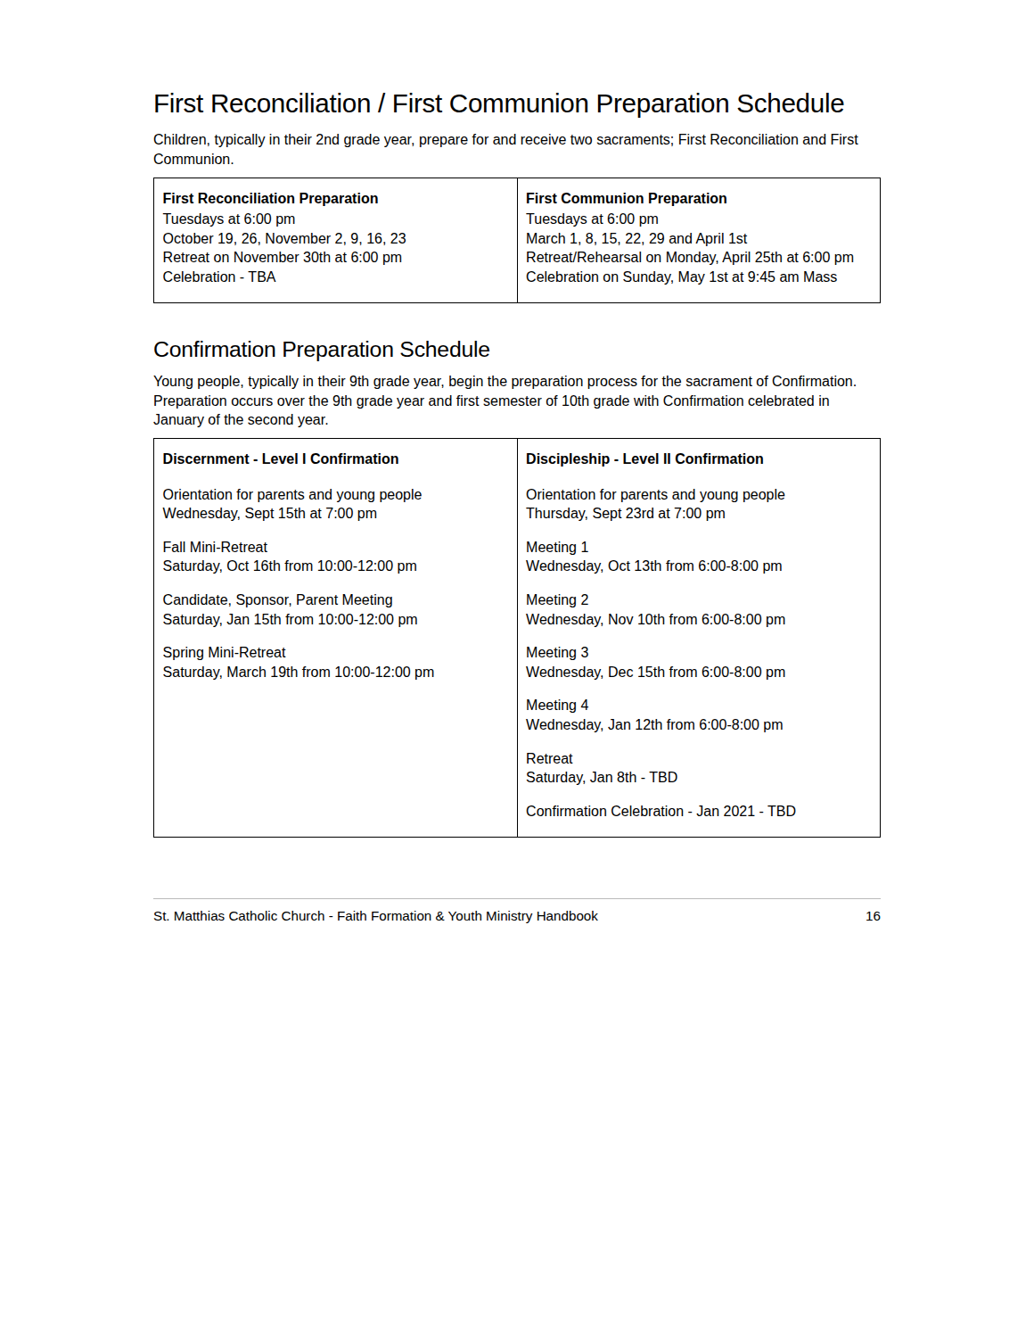First Reconciliation / First Communion Preparation Schedule
Children, typically in their 2nd grade year, prepare for and receive two sacraments; First Reconciliation and First Communion.
| First Reconciliation Preparation Tuesdays at 6:00 pm October 19, 26, November 2, 9, 16, 23 Retreat on November 30th at 6:00 pm Celebration - TBA | First Communion Preparation Tuesdays at 6:00 pm March 1, 8, 15, 22, 29 and April 1st Retreat/Rehearsal on Monday, April 25th at 6:00 pm Celebration on Sunday, May 1st at 9:45 am Mass |
Confirmation Preparation Schedule
Young people, typically in their 9th grade year, begin the preparation process for the sacrament of Confirmation. Preparation occurs over the 9th grade year and first semester of 10th grade with Confirmation celebrated in January of the second year.
| Discernment - Level I Confirmation Orientation for parents and young people Wednesday, Sept 15th at 7:00 pm Fall Mini-Retreat Saturday, Oct 16th from 10:00-12:00 pm Candidate, Sponsor, Parent Meeting Saturday, Jan 15th from 10:00-12:00 pm Spring Mini-Retreat Saturday, March 19th from 10:00-12:00 pm | Discipleship - Level II Confirmation Orientation for parents and young people Thursday, Sept 23rd at 7:00 pm Meeting 1 Wednesday, Oct 13th from 6:00-8:00 pm Meeting 2 Wednesday, Nov 10th from 6:00-8:00 pm Meeting 3 Wednesday, Dec 15th from 6:00-8:00 pm Meeting 4 Wednesday, Jan 12th from 6:00-8:00 pm Retreat Saturday, Jan 8th - TBD Confirmation Celebration - Jan 2021 - TBD |
St. Matthias Catholic Church - Faith Formation & Youth Ministry Handbook 16